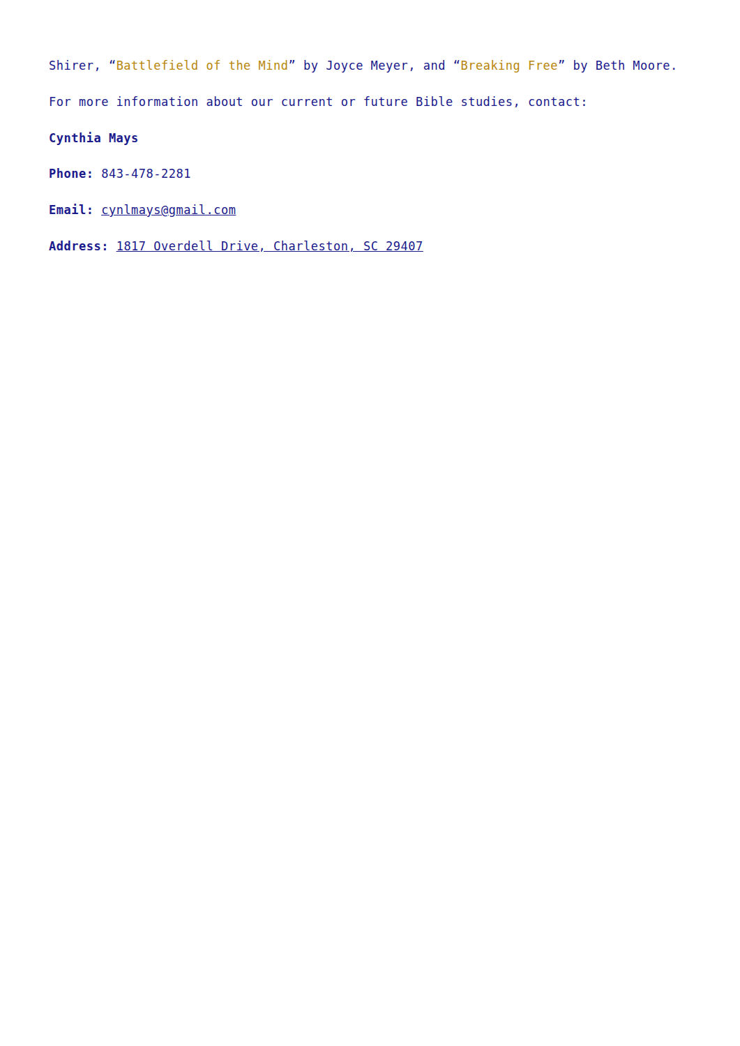Shirer, “Battlefield of the Mind” by Joyce Meyer, and “Breaking Free” by Beth Moore.
For more information about our current or future Bible studies, contact:
Cynthia Mays
Phone: 843-478-2281
Email: cynlmays@gmail.com
Address: 1817 Overdell Drive, Charleston, SC 29407